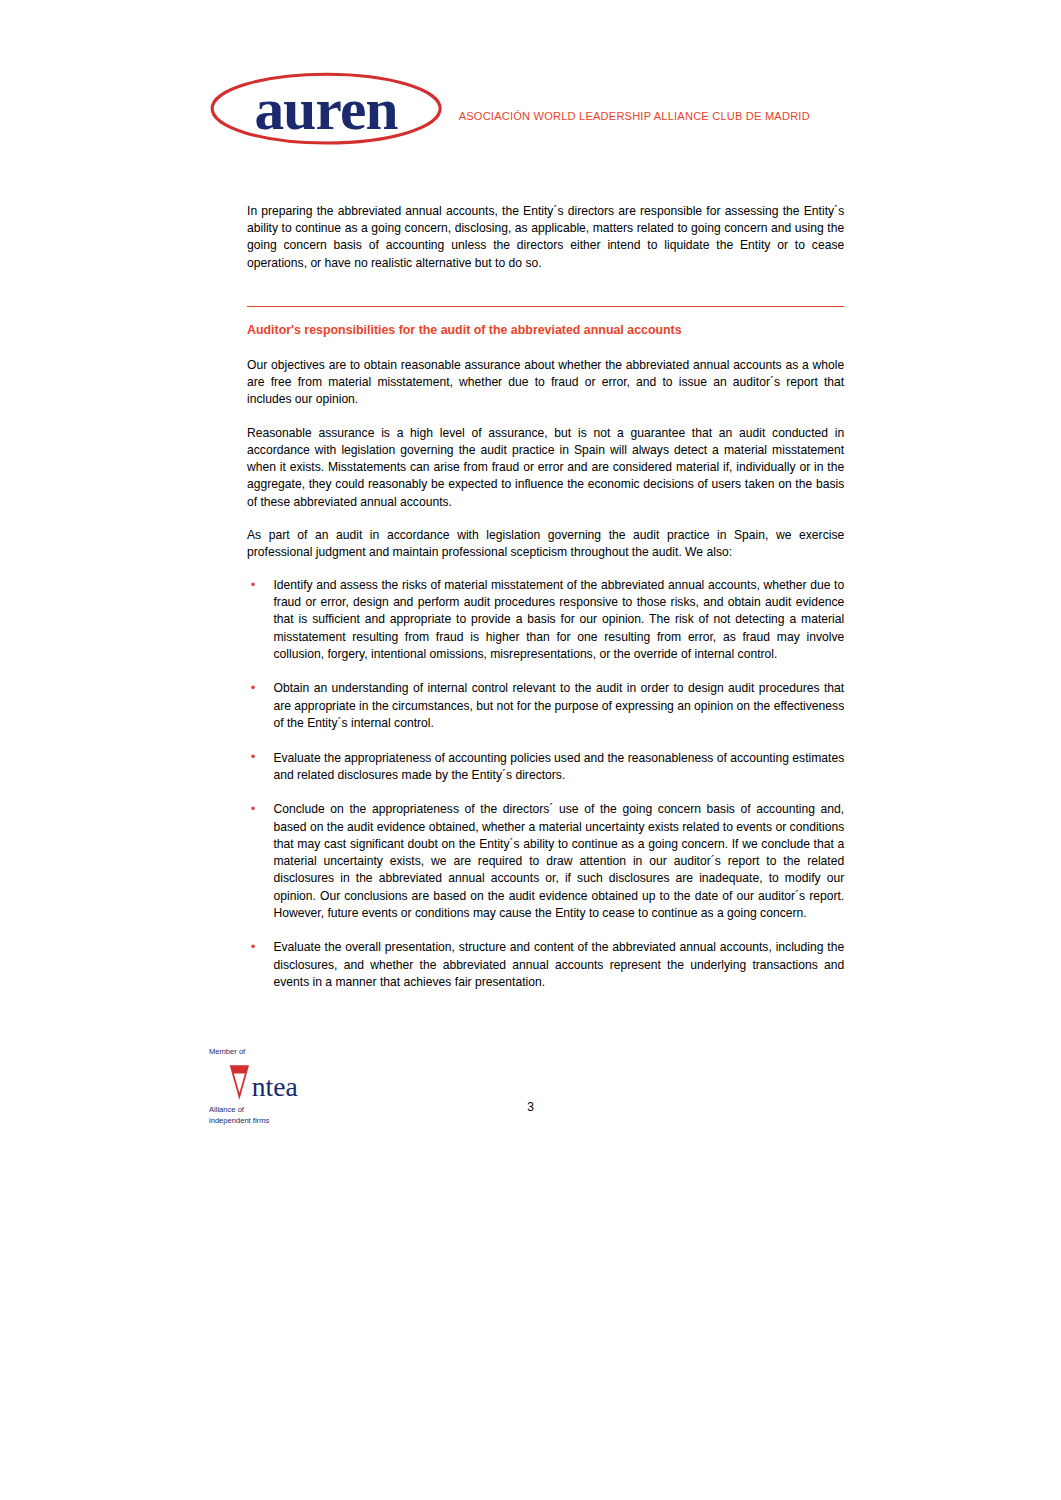auren
ASOCIACIÓN WORLD LEADERSHIP ALLIANCE CLUB DE MADRID
In preparing the abbreviated annual accounts, the Entity´s directors are responsible for assessing the Entity´s ability to continue as a going concern, disclosing, as applicable, matters related to going concern and using the going concern basis of accounting unless the directors either intend to liquidate the Entity or to cease operations, or have no realistic alternative but to do so.
Auditor's responsibilities for the audit of the abbreviated annual accounts
Our objectives are to obtain reasonable assurance about whether the abbreviated annual accounts as a whole are free from material misstatement, whether due to fraud or error, and to issue an auditor´s report that includes our opinion.
Reasonable assurance is a high level of assurance, but is not a guarantee that an audit conducted in accordance with legislation governing the audit practice in Spain will always detect a material misstatement when it exists. Misstatements can arise from fraud or error and are considered material if, individually or in the aggregate, they could reasonably be expected to influence the economic decisions of users taken on the basis of these abbreviated annual accounts.
As part of an audit in accordance with legislation governing the audit practice in Spain, we exercise professional judgment and maintain professional scepticism throughout the audit. We also:
Identify and assess the risks of material misstatement of the abbreviated annual accounts, whether due to fraud or error, design and perform audit procedures responsive to those risks, and obtain audit evidence that is sufficient and appropriate to provide a basis for our opinion. The risk of not detecting a material misstatement resulting from fraud is higher than for one resulting from error, as fraud may involve collusion, forgery, intentional omissions, misrepresentations, or the override of internal control.
Obtain an understanding of internal control relevant to the audit in order to design audit procedures that are appropriate in the circumstances, but not for the purpose of expressing an opinion on the effectiveness of the Entity´s internal control.
Evaluate the appropriateness of accounting policies used and the reasonableness of accounting estimates and related disclosures made by the Entity´s directors.
Conclude on the appropriateness of the directors´ use of the going concern basis of accounting and, based on the audit evidence obtained, whether a material uncertainty exists related to events or conditions that may cast significant doubt on the Entity´s ability to continue as a going concern. If we conclude that a material uncertainty exists, we are required to draw attention in our auditor´s report to the related disclosures in the abbreviated annual accounts or, if such disclosures are inadequate, to modify our opinion. Our conclusions are based on the audit evidence obtained up to the date of our auditor´s report. However, future events or conditions may cause the Entity to cease to continue as a going concern.
Evaluate the overall presentation, structure and content of the abbreviated annual accounts, including the disclosures, and whether the abbreviated annual accounts represent the underlying transactions and events in a manner that achieves fair presentation.
Member of ntea Alliance of independent firms
3